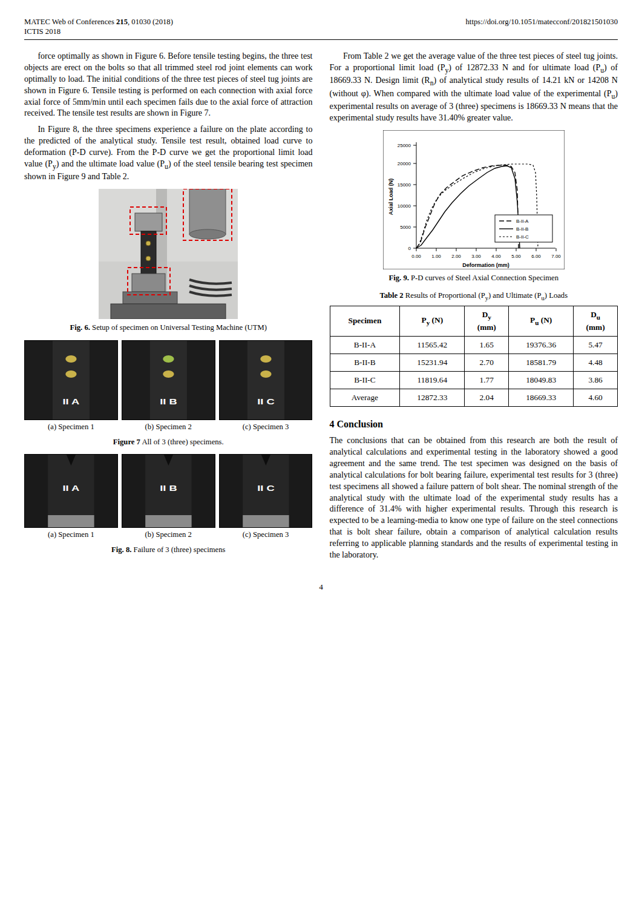MATEC Web of Conferences 215, 01030 (2018)
ICTIS 2018
https://doi.org/10.1051/matecconf/201821501030
force optimally as shown in Figure 6. Before tensile testing begins, the three test objects are erect on the bolts so that all trimmed steel rod joint elements can work optimally to load. The initial conditions of the three test pieces of steel tug joints are shown in Figure 6. Tensile testing is performed on each connection with axial force axial force of 5mm/min until each specimen fails due to the axial force of attraction received. The tensile test results are shown in Figure 7.
In Figure 8, the three specimens experience a failure on the plate according to the predicted of the analytical study. Tensile test result, obtained load curve to deformation (P-D curve). From the P-D curve we get the proportional limit load value (Py) and the ultimate load value (Pu) of the steel tensile bearing test specimen shown in Figure 9 and Table 2.
Fig. 6. Setup of specimen on Universal Testing Machine (UTM)
II A
II B
II C
(a) Specimen 1
(b) Specimen 2
(c) Specimen 3
Figure 7 All of 3 (three) specimens.
II A
II B
II C
(a) Specimen 1
(b) Specimen 2
(c) Specimen 3
Fig. 8. Failure of 3 (three) specimens
From Table 2 we get the average value of the three test pieces of steel tug joints. For a proportional limit load (Py) of 12872.33 N and for ultimate load (Pu) of 18669.33 N. Design limit (Rn) of analytical study results of 14.21 kN or 14208 N (without φ). When compared with the ultimate load value of the experimental (Pu) experimental results on average of 3 (three) specimens is 18669.33 N means that the experimental study results have 31.40% greater value.
0 5000 10000 15000 20000 25000 0.00 1.00 2.00 3.00 4.00 5.00 6.00 7.00 Deformation (mm) Axial Load (N) B-II-A B-II-B B-II-C
Fig. 9. P-D curves of Steel Axial Connection Specimen
Table 2 Results of Proportional (Py) and Ultimate (Pu) Loads
| Specimen | P y (N) | D y (mm) | P u (N) | D u (mm) |
| --- | --- | --- | --- | --- |
| B-II-A | 11565.42 | 1.65 | 19376.36 | 5.47 |
| B-II-B | 15231.94 | 2.70 | 18581.79 | 4.48 |
| B-II-C | 11819.64 | 1.77 | 18049.83 | 3.86 |
| Average | 12872.33 | 2.04 | 18669.33 | 4.60 |
4 Conclusion
The conclusions that can be obtained from this research are both the result of analytical calculations and experimental testing in the laboratory showed a good agreement and the same trend. The test specimen was designed on the basis of analytical calculations for bolt bearing failure, experimental test results for 3 (three) test specimens all showed a failure pattern of bolt shear. The nominal strength of the analytical study with the ultimate load of the experimental study results has a difference of 31.4% with higher experimental results. Through this research is expected to be a learning-media to know one type of failure on the steel connections that is bolt shear failure, obtain a comparison of analytical calculation results referring to applicable planning standards and the results of experimental testing in the laboratory.
4